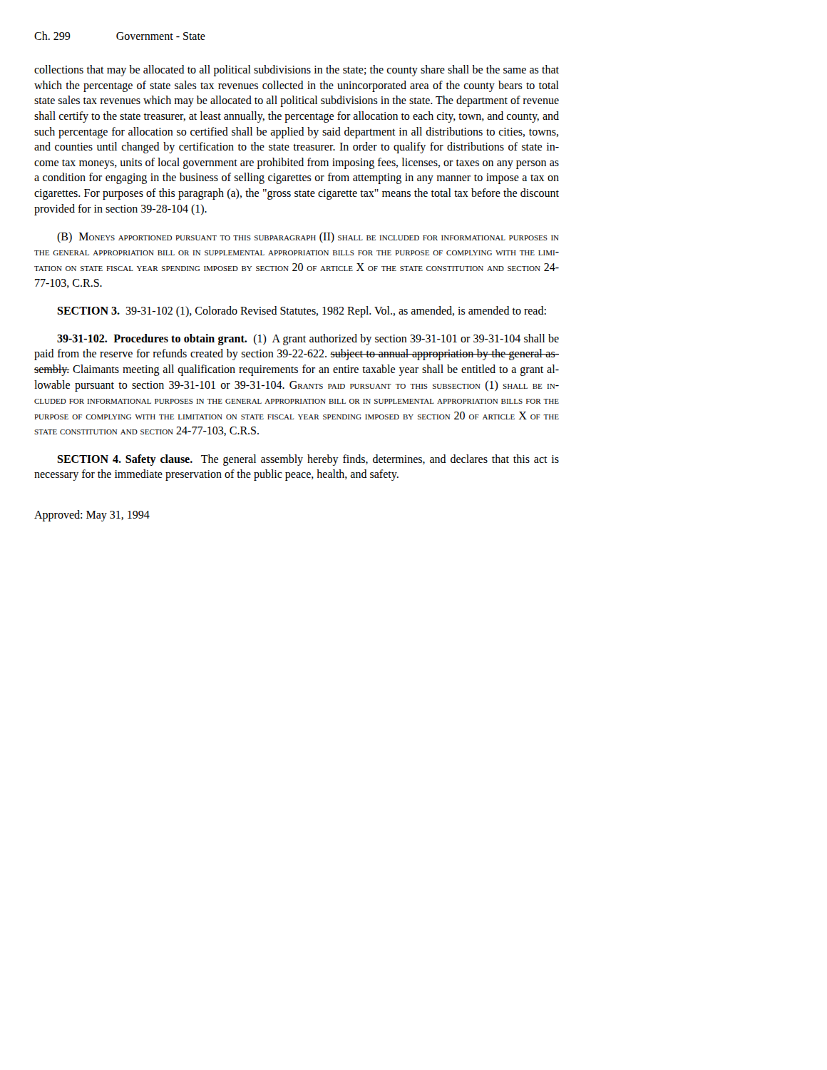Ch. 299 Government - State
collections that may be allocated to all political subdivisions in the state; the county share shall be the same as that which the percentage of state sales tax revenues collected in the unincorporated area of the county bears to total state sales tax revenues which may be allocated to all political subdivisions in the state. The department of revenue shall certify to the state treasurer, at least annually, the percentage for allocation to each city, town, and county, and such percentage for allocation so certified shall be applied by said department in all distributions to cities, towns, and counties until changed by certification to the state treasurer. In order to qualify for distributions of state income tax moneys, units of local government are prohibited from imposing fees, licenses, or taxes on any person as a condition for engaging in the business of selling cigarettes or from attempting in any manner to impose a tax on cigarettes. For purposes of this paragraph (a), the "gross state cigarette tax" means the total tax before the discount provided for in section 39-28-104 (1).
(B) Moneys apportioned pursuant to this subparagraph (II) shall be included for informational purposes in the general appropriation bill or in supplemental appropriation bills for the purpose of complying with the limitation on state fiscal year spending imposed by section 20 of article X of the state constitution and section 24-77-103, C.R.S.
SECTION 3. 39-31-102 (1), Colorado Revised Statutes, 1982 Repl. Vol., as amended, is amended to read:
39-31-102. Procedures to obtain grant. (1) A grant authorized by section 39-31-101 or 39-31-104 shall be paid from the reserve for refunds created by section 39-22-622. subject to annual appropriation by the general assembly. Claimants meeting all qualification requirements for an entire taxable year shall be entitled to a grant allowable pursuant to section 39-31-101 or 39-31-104. Grants paid pursuant to this subsection (1) shall be included for informational purposes in the general appropriation bill or in supplemental appropriation bills for the purpose of complying with the limitation on state fiscal year spending imposed by section 20 of article X of the state constitution and section 24-77-103, C.R.S.
SECTION 4. Safety clause. The general assembly hereby finds, determines, and declares that this act is necessary for the immediate preservation of the public peace, health, and safety.
Approved: May 31, 1994